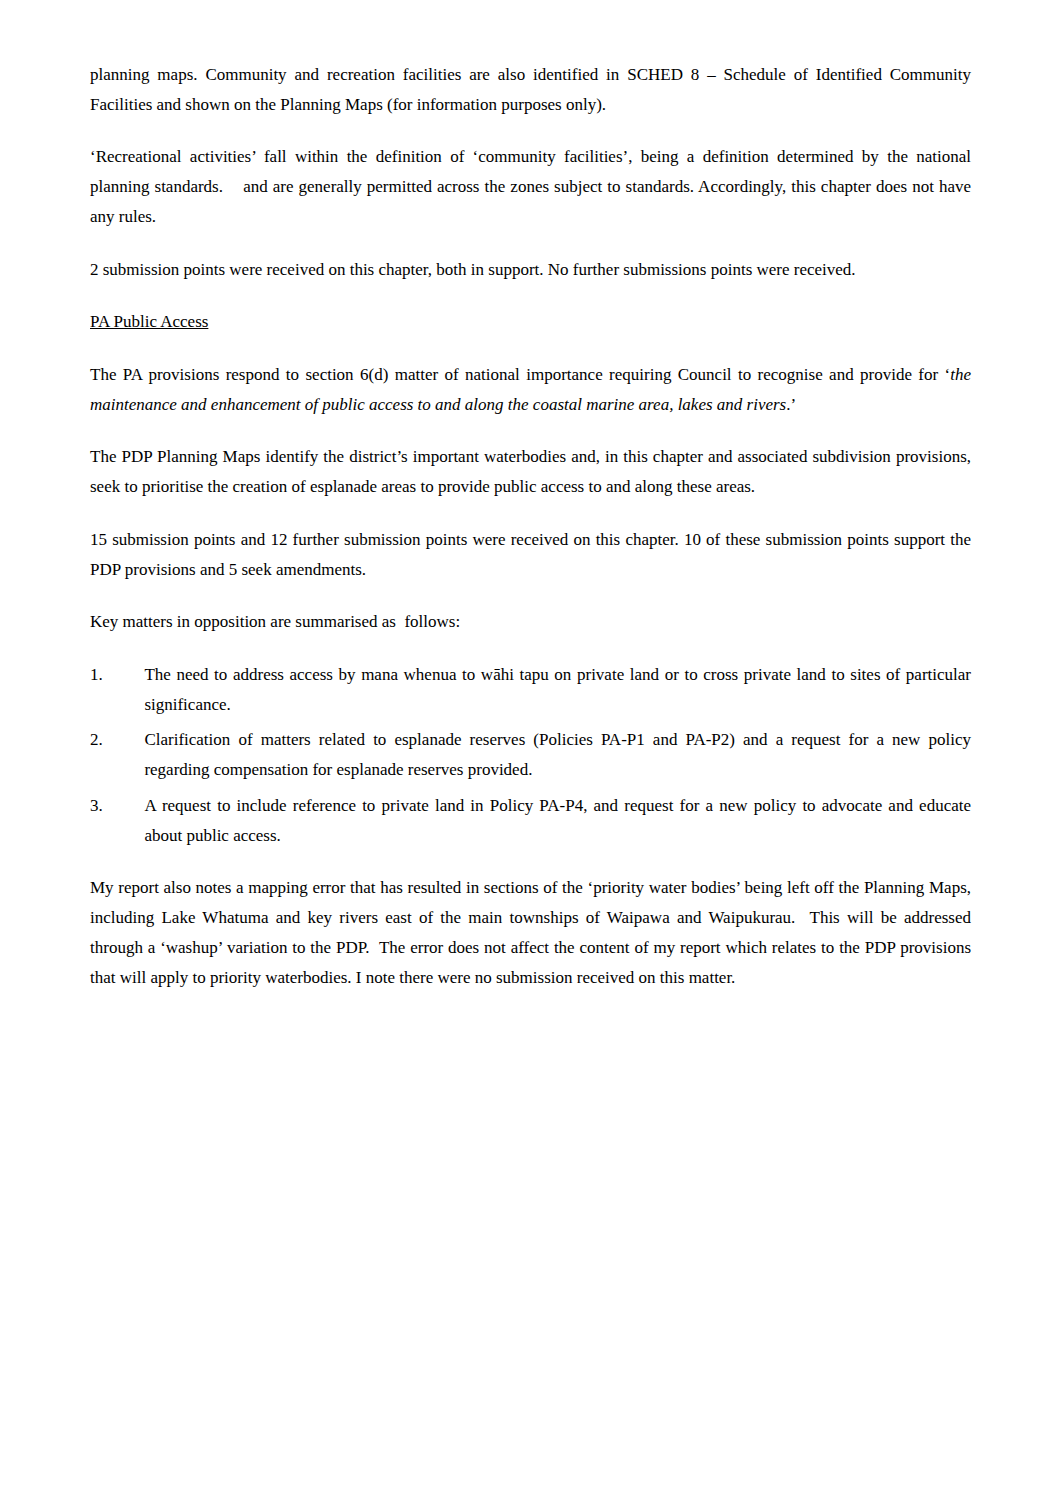planning maps. Community and recreation facilities are also identified in SCHED 8 – Schedule of Identified Community Facilities and shown on the Planning Maps (for information purposes only).
‘Recreational activities’ fall within the definition of ‘community facilities’, being a definition determined by the national planning standards. and are generally permitted across the zones subject to standards. Accordingly, this chapter does not have any rules.
2 submission points were received on this chapter, both in support. No further submissions points were received.
PA Public Access
The PA provisions respond to section 6(d) matter of national importance requiring Council to recognise and provide for ‘the maintenance and enhancement of public access to and along the coastal marine area, lakes and rivers.’
The PDP Planning Maps identify the district’s important waterbodies and, in this chapter and associated subdivision provisions, seek to prioritise the creation of esplanade areas to provide public access to and along these areas.
15 submission points and 12 further submission points were received on this chapter. 10 of these submission points support the PDP provisions and 5 seek amendments.
Key matters in opposition are summarised as follows:
The need to address access by mana whenua to wāhi tapu on private land or to cross private land to sites of particular significance.
Clarification of matters related to esplanade reserves (Policies PA-P1 and PA-P2) and a request for a new policy regarding compensation for esplanade reserves provided.
A request to include reference to private land in Policy PA-P4, and request for a new policy to advocate and educate about public access.
My report also notes a mapping error that has resulted in sections of the ‘priority water bodies’ being left off the Planning Maps, including Lake Whatuma and key rivers east of the main townships of Waipawa and Waipukurau. This will be addressed through a ‘washup’ variation to the PDP. The error does not affect the content of my report which relates to the PDP provisions that will apply to priority waterbodies. I note there were no submission received on this matter.